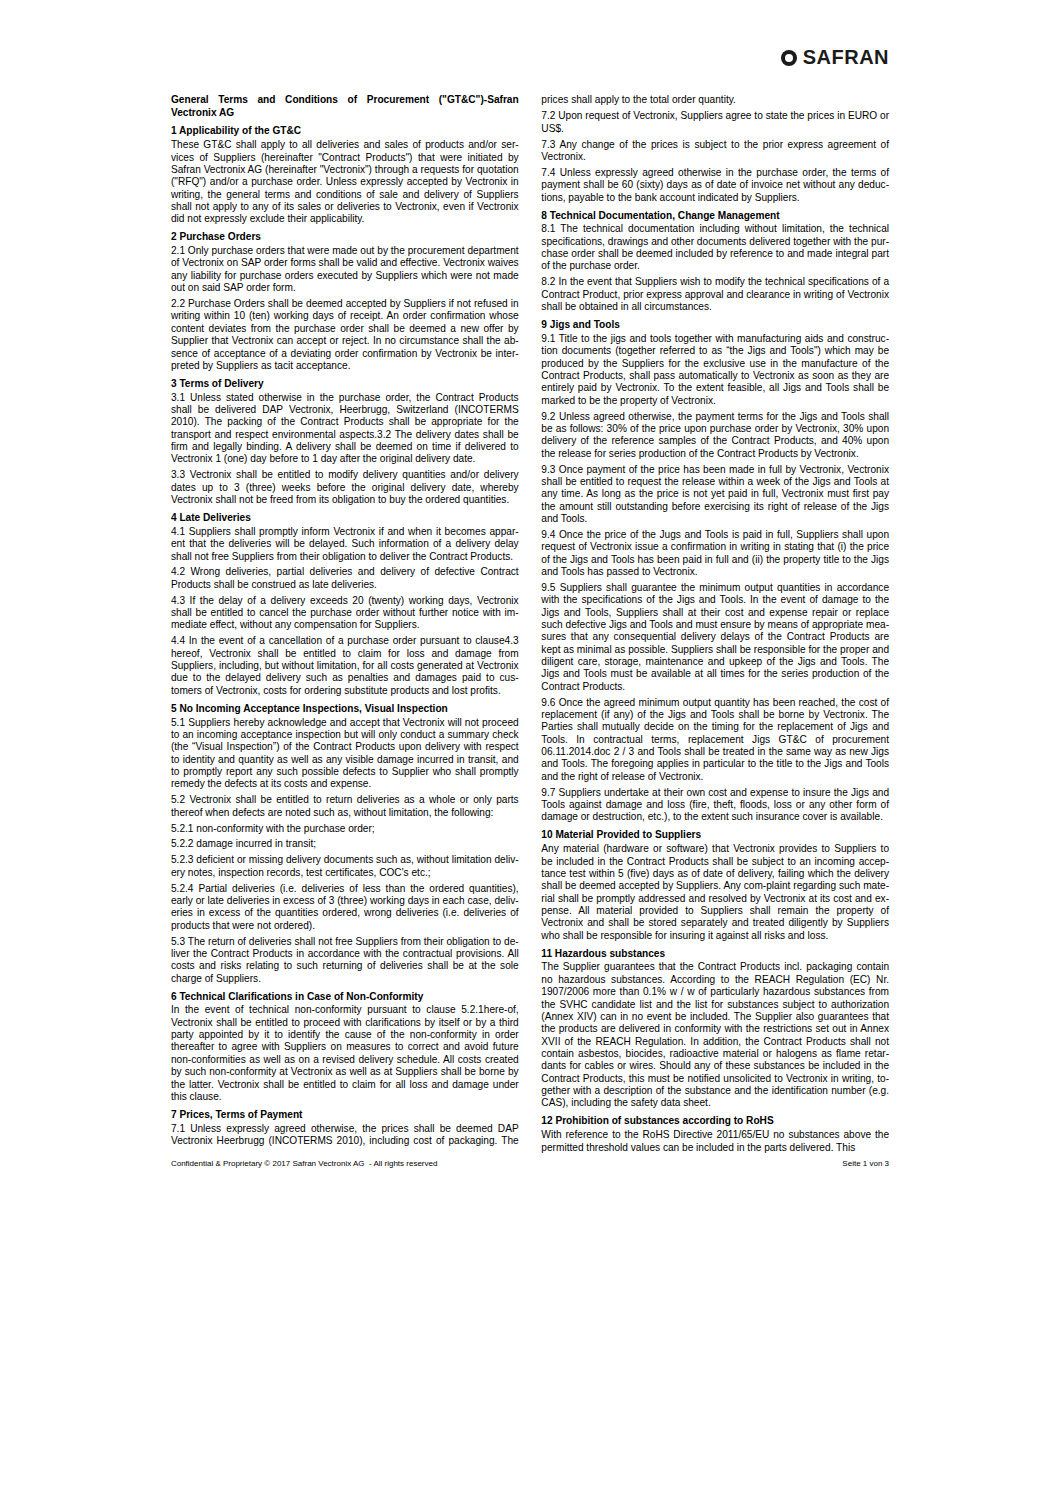SAFRAN
General Terms and Conditions of Procurement ("GT&C")-Safran Vectronix AG
1 Applicability of the GT&C
These GT&C shall apply to all deliveries and sales of products and/or services of Suppliers (hereinafter "Contract Products") that were initiated by Safran Vectronix AG (hereinafter "Vectronix") through a requests for quotation ("RFQ") and/or a purchase order. Unless expressly accepted by Vectronix in writing, the general terms and conditions of sale and delivery of Suppliers shall not apply to any of its sales or deliveries to Vectronix, even if Vectronix did not expressly exclude their applicability.
2 Purchase Orders
2.1 Only purchase orders that were made out by the procurement department of Vectronix on SAP order forms shall be valid and effective. Vectronix waives any liability for purchase orders executed by Suppliers which were not made out on said SAP order form.
2.2 Purchase Orders shall be deemed accepted by Suppliers if not refused in writing within 10 (ten) working days of receipt. An order confirmation whose content deviates from the purchase order shall be deemed a new offer by Supplier that Vectronix can accept or reject. In no circumstance shall the absence of acceptance of a deviating order confirmation by Vectronix be interpreted by Suppliers as tacit acceptance.
3 Terms of Delivery
3.1 Unless stated otherwise in the purchase order, the Contract Products shall be delivered DAP Vectronix, Heerbrugg, Switzerland (INCOTERMS 2010). The packing of the Contract Products shall be appropriate for the transport and respect environmental aspects.3.2 The delivery dates shall be firm and legally binding. A delivery shall be deemed on time if delivered to Vectronix 1 (one) day before to 1 day after the original delivery date.
3.3 Vectronix shall be entitled to modify delivery quantities and/or delivery dates up to 3 (three) weeks before the original delivery date, whereby Vectronix shall not be freed from its obligation to buy the ordered quantities.
4 Late Deliveries
4.1 Suppliers shall promptly inform Vectronix if and when it becomes apparent that the deliveries will be delayed. Such information of a delivery delay shall not free Suppliers from their obligation to deliver the Contract Products.
4.2 Wrong deliveries, partial deliveries and delivery of defective Contract Products shall be construed as late deliveries.
4.3 If the delay of a delivery exceeds 20 (twenty) working days, Vectronix shall be entitled to cancel the purchase order without further notice with immediate effect, without any compensation for Suppliers.
4.4 In the event of a cancellation of a purchase order pursuant to clause4.3 hereof, Vectronix shall be entitled to claim for loss and damage from Suppliers, including, but without limitation, for all costs generated at Vectronix due to the delayed delivery such as penalties and damages paid to customers of Vectronix, costs for ordering substitute products and lost profits.
5 No Incoming Acceptance Inspections, Visual Inspection
5.1 Suppliers hereby acknowledge and accept that Vectronix will not proceed to an incoming acceptance inspection but will only conduct a summary check (the “Visual Inspection”) of the Contract Products upon delivery with respect to identity and quantity as well as any visible damage incurred in transit, and to promptly report any such possible defects to Supplier who shall promptly remedy the defects at its costs and expense.
5.2 Vectronix shall be entitled to return deliveries as a whole or only parts thereof when defects are noted such as, without limitation, the following:
5.2.1 non-conformity with the purchase order;
5.2.2 damage incurred in transit;
5.2.3 deficient or missing delivery documents such as, without limitation delivery notes, inspection records, test certificates, COC's etc.;
5.2.4 Partial deliveries (i.e. deliveries of less than the ordered quantities), early or late deliveries in excess of 3 (three) working days in each case, deliveries in excess of the quantities ordered, wrong deliveries (i.e. deliveries of products that were not ordered).
5.3 The return of deliveries shall not free Suppliers from their obligation to deliver the Contract Products in accordance with the contractual provisions. All costs and risks relating to such returning of deliveries shall be at the sole charge of Suppliers.
6 Technical Clarifications in Case of Non-Conformity
In the event of technical non-conformity pursuant to clause 5.2.1here-of, Vectronix shall be entitled to proceed with clarifications by itself or by a third party appointed by it to identify the cause of the non-conformity in order thereafter to agree with Suppliers on measures to correct and avoid future non-conformities as well as on a revised delivery schedule. All costs created by such non-conformity at Vectronix as well as at Suppliers shall be borne by the latter. Vectronix shall be entitled to claim for all loss and damage under this clause.
7 Prices, Terms of Payment
7.1 Unless expressly agreed otherwise, the prices shall be deemed DAP Vectronix Heerbrugg (INCOTERMS 2010), including cost of packaging. The prices shall apply to the total order quantity.
7.2 Upon request of Vectronix, Suppliers agree to state the prices in EURO or US$.
7.3 Any change of the prices is subject to the prior express agreement of Vectronix.
7.4 Unless expressly agreed otherwise in the purchase order, the terms of payment shall be 60 (sixty) days as of date of invoice net without any deductions, payable to the bank account indicated by Suppliers.
8 Technical Documentation, Change Management
8.1 The technical documentation including without limitation, the technical specifications, drawings and other documents delivered together with the purchase order shall be deemed included by reference to and made integral part of the purchase order.
8.2 In the event that Suppliers wish to modify the technical specifications of a Contract Product, prior express approval and clearance in writing of Vectronix shall be obtained in all circumstances.
9 Jigs and Tools
9.1 Title to the jigs and tools together with manufacturing aids and construction documents (together referred to as “the Jigs and Tools") which may be produced by the Suppliers for the exclusive use in the manufacture of the Contract Products, shall pass automatically to Vectronix as soon as they are entirely paid by Vectronix. To the extent feasible, all Jigs and Tools shall be marked to be the property of Vectronix.
9.2 Unless agreed otherwise, the payment terms for the Jigs and Tools shall be as follows: 30% of the price upon purchase order by Vectronix, 30% upon delivery of the reference samples of the Contract Products, and 40% upon the release for series production of the Contract Products by Vectronix.
9.3 Once payment of the price has been made in full by Vectronix, Vectronix shall be entitled to request the release within a week of the Jigs and Tools at any time. As long as the price is not yet paid in full, Vectronix must first pay the amount still outstanding before exercising its right of release of the Jigs and Tools.
9.4 Once the price of the Jugs and Tools is paid in full, Suppliers shall upon request of Vectronix issue a confirmation in writing in stating that (i) the price of the Jigs and Tools has been paid in full and (ii) the property title to the Jigs and Tools has passed to Vectronix.
9.5 Suppliers shall guarantee the minimum output quantities in accordance with the specifications of the Jigs and Tools. In the event of damage to the Jigs and Tools, Suppliers shall at their cost and expense repair or replace such defective Jigs and Tools and must ensure by means of appropriate measures that any consequential delivery delays of the Contract Products are kept as minimal as possible. Suppliers shall be responsible for the proper and diligent care, storage, maintenance and upkeep of the Jigs and Tools. The Jigs and Tools must be available at all times for the series production of the Contract Products.
9.6 Once the agreed minimum output quantity has been reached, the cost of replacement (if any) of the Jigs and Tools shall be borne by Vectronix. The Parties shall mutually decide on the timing for the replacement of Jigs and Tools. In contractual terms, replacement Jigs GT&C of procurement 06.11.2014.doc 2 / 3 and Tools shall be treated in the same way as new Jigs and Tools. The foregoing applies in particular to the title to the Jigs and Tools and the right of release of Vectronix.
9.7 Suppliers undertake at their own cost and expense to insure the Jigs and Tools against damage and loss (fire, theft, floods, loss or any other form of damage or destruction, etc.), to the extent such insurance cover is available.
10 Material Provided to Suppliers
Any material (hardware or software) that Vectronix provides to Suppliers to be included in the Contract Products shall be subject to an incoming acceptance test within 5 (five) days as of date of delivery, failing which the delivery shall be deemed accepted by Suppliers. Any com-plaint regarding such material shall be promptly addressed and resolved by Vectronix at its cost and expense. All material provided to Suppliers shall remain the property of Vectronix and shall be stored separately and treated diligently by Suppliers who shall be responsible for insuring it against all risks and loss.
11 Hazardous substances
The Supplier guarantees that the Contract Products incl. packaging contain no hazardous substances. According to the REACH Regulation (EC) Nr. 1907/2006 more than 0.1% w / w of particularly hazardous substances from the SVHC candidate list and the list for substances subject to authorization (Annex XIV) can in no event be included. The Supplier also guarantees that the products are delivered in conformity with the restrictions set out in Annex XVII of the REACH Regulation. In addition, the Contract Products shall not contain asbestos, biocides, radioactive material or halogens as flame retardants for cables or wires. Should any of these substances be included in the Contract Products, this must be notified unsolicited to Vectronix in writing, together with a description of the substance and the identification number (e.g. CAS), including the safety data sheet.
12 Prohibition of substances according to RoHS
With reference to the RoHS Directive 2011/65/EU no substances above the permitted threshold values can be included in the parts delivered. This
Confidential & Proprietary © 2017 Safran Vectronix AG - All rights reserved Seite 1 von 3